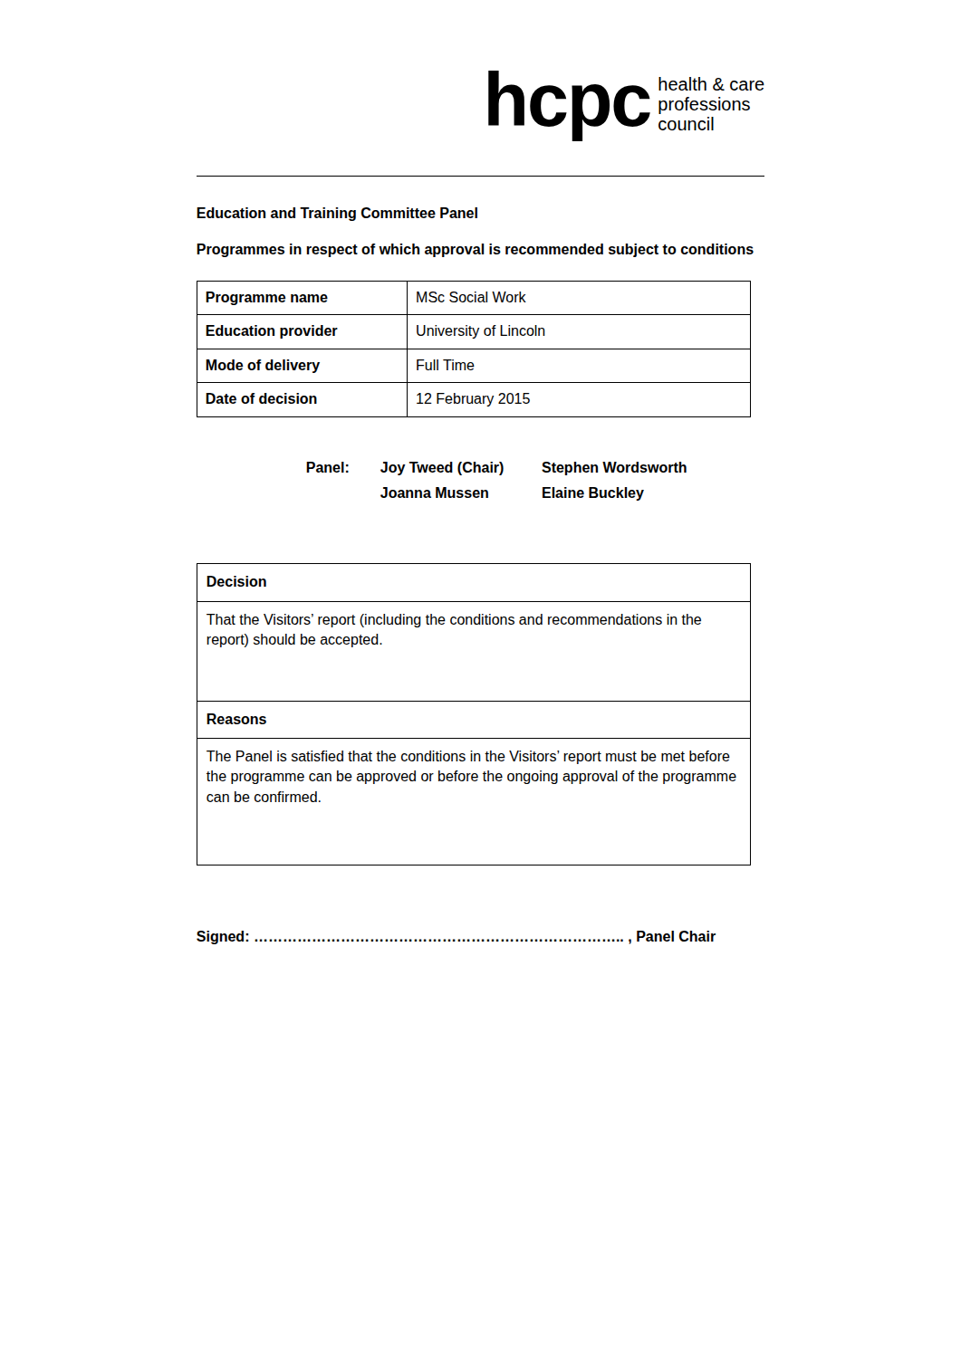hcpc health & care
professions
council
Education and Training Committee Panel
Programmes in respect of which approval is recommended subject to conditions
| Programme name | MSc Social Work |
| Education provider | University of Lincoln |
| Mode of delivery | Full Time |
| Date of decision | 12 February 2015 |
| Panel: | Joy Tweed (Chair) | Stephen Wordsworth |
| | Joanna Mussen | Elaine Buckley |
| Decision |
| That the Visitors’ report (including the conditions and recommendations in the report) should be accepted. |
| Reasons |
| The Panel is satisfied that the conditions in the Visitors’ report must be met before the programme can be approved or before the ongoing approval of the programme can be confirmed. |
Signed: ………………………………………………………………….. , Panel Chair